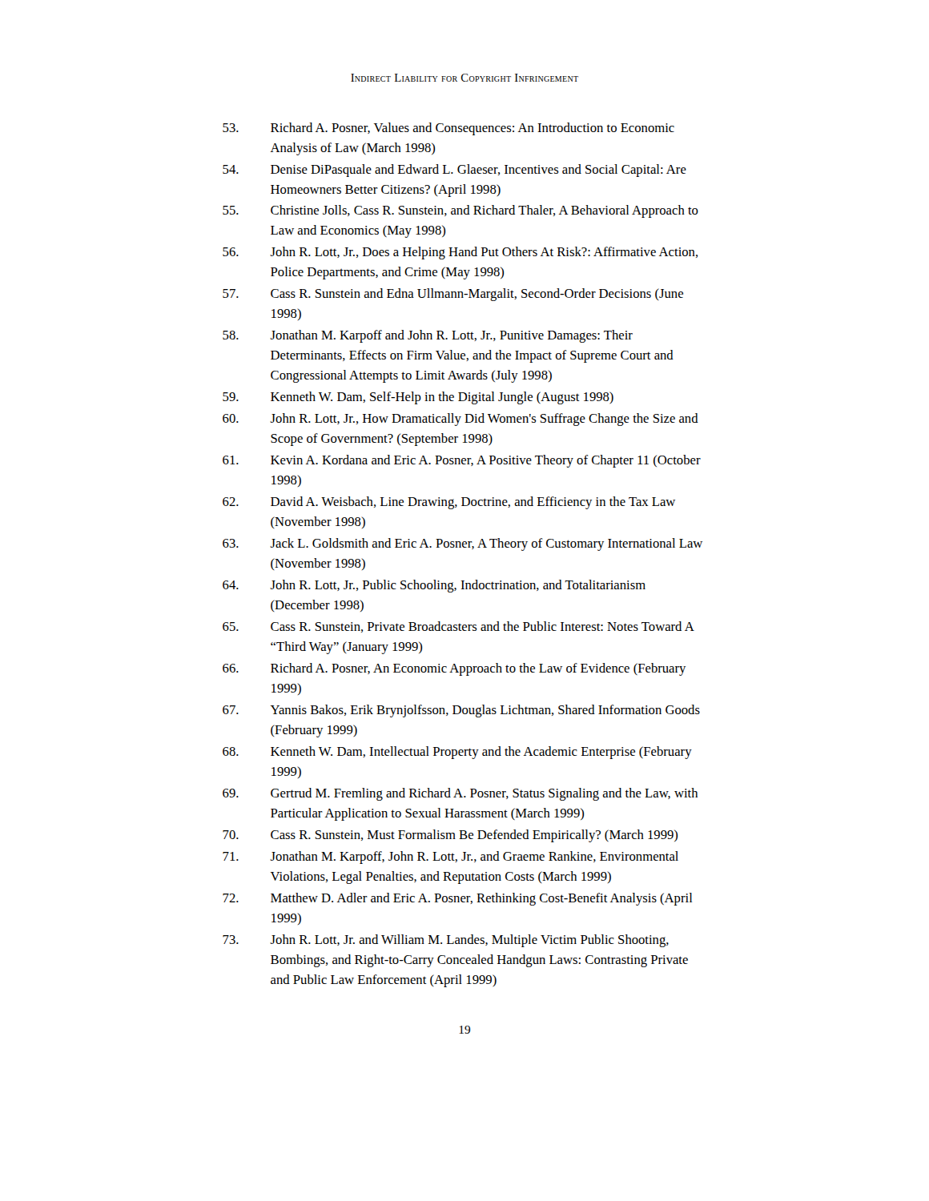Indirect Liability for Copyright Infringement
53. Richard A. Posner, Values and Consequences: An Introduction to Economic Analysis of Law (March 1998)
54. Denise DiPasquale and Edward L. Glaeser, Incentives and Social Capital: Are Homeowners Better Citizens? (April 1998)
55. Christine Jolls, Cass R. Sunstein, and Richard Thaler, A Behavioral Approach to Law and Economics (May 1998)
56. John R. Lott, Jr., Does a Helping Hand Put Others At Risk?: Affirmative Action, Police Departments, and Crime (May 1998)
57. Cass R. Sunstein and Edna Ullmann-Margalit, Second-Order Decisions (June 1998)
58. Jonathan M. Karpoff and John R. Lott, Jr., Punitive Damages: Their Determinants, Effects on Firm Value, and the Impact of Supreme Court and Congressional Attempts to Limit Awards (July 1998)
59. Kenneth W. Dam, Self-Help in the Digital Jungle (August 1998)
60. John R. Lott, Jr., How Dramatically Did Women's Suffrage Change the Size and Scope of Government? (September 1998)
61. Kevin A. Kordana and Eric A. Posner, A Positive Theory of Chapter 11 (October 1998)
62. David A. Weisbach, Line Drawing, Doctrine, and Efficiency in the Tax Law (November 1998)
63. Jack L. Goldsmith and Eric A. Posner, A Theory of Customary International Law (November 1998)
64. John R. Lott, Jr., Public Schooling, Indoctrination, and Totalitarianism (December 1998)
65. Cass R. Sunstein, Private Broadcasters and the Public Interest: Notes Toward A “Third Way” (January 1999)
66. Richard A. Posner, An Economic Approach to the Law of Evidence (February 1999)
67. Yannis Bakos, Erik Brynjolfsson, Douglas Lichtman, Shared Information Goods (February 1999)
68. Kenneth W. Dam, Intellectual Property and the Academic Enterprise (February 1999)
69. Gertrud M. Fremling and Richard A. Posner, Status Signaling and the Law, with Particular Application to Sexual Harassment (March 1999)
70. Cass R. Sunstein, Must Formalism Be Defended Empirically? (March 1999)
71. Jonathan M. Karpoff, John R. Lott, Jr., and Graeme Rankine, Environmental Violations, Legal Penalties, and Reputation Costs (March 1999)
72. Matthew D. Adler and Eric A. Posner, Rethinking Cost-Benefit Analysis (April 1999)
73. John R. Lott, Jr. and William M. Landes, Multiple Victim Public Shooting, Bombings, and Right-to-Carry Concealed Handgun Laws: Contrasting Private and Public Law Enforcement (April 1999)
19